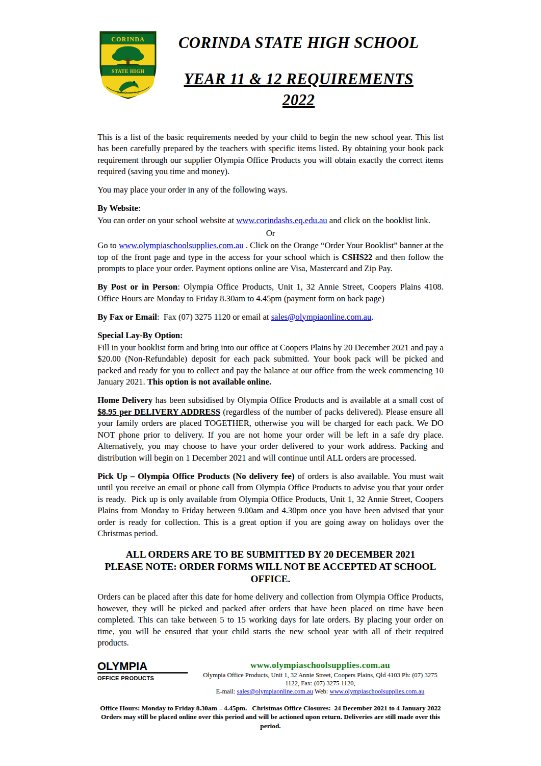CORINDA STATE HIGH Hodie Quoque Cras
CORINDA STATE HIGH SCHOOL
YEAR 11 & 12 REQUIREMENTS 2022
This is a list of the basic requirements needed by your child to begin the new school year. This list has been carefully prepared by the teachers with specific items listed. By obtaining your book pack requirement through our supplier Olympia Office Products you will obtain exactly the correct items required (saving you time and money).
You may place your order in any of the following ways.
By Website:
You can order on your school website at www.corindashs.eq.edu.au and click on the booklist link.
Or
Go to www.olympiaschoolsupplies.com.au . Click on the Orange “Order Your Booklist” banner at the top of the front page and type in the access for your school which is CSHS22 and then follow the prompts to place your order. Payment options online are Visa, Mastercard and Zip Pay.
By Post or in Person: Olympia Office Products, Unit 1, 32 Annie Street, Coopers Plains 4108. Office Hours are Monday to Friday 8.30am to 4.45pm (payment form on back page)
By Fax or Email: Fax (07) 3275 1120 or email at sales@olympiaonline.com.au.
Special Lay-By Option:
Fill in your booklist form and bring into our office at Coopers Plains by 20 December 2021 and pay a $20.00 (Non-Refundable) deposit for each pack submitted. Your book pack will be picked and packed and ready for you to collect and pay the balance at our office from the week commencing 10 January 2021. This option is not available online.
Home Delivery has been subsidised by Olympia Office Products and is available at a small cost of $8.95 per DELIVERY ADDRESS (regardless of the number of packs delivered). Please ensure all your family orders are placed TOGETHER, otherwise you will be charged for each pack. We DO NOT phone prior to delivery. If you are not home your order will be left in a safe dry place. Alternatively, you may choose to have your order delivered to your work address. Packing and distribution will begin on 1 December 2021 and will continue until ALL orders are processed.
Pick Up – Olympia Office Products (No delivery fee) of orders is also available. You must wait until you receive an email or phone call from Olympia Office Products to advise you that your order is ready. Pick up is only available from Olympia Office Products, Unit 1, 32 Annie Street, Coopers Plains from Monday to Friday between 9.00am and 4.30pm once you have been advised that your order is ready for collection. This is a great option if you are going away on holidays over the Christmas period.
ALL ORDERS ARE TO BE SUBMITTED BY 20 DECEMBER 2021 PLEASE NOTE: ORDER FORMS WILL NOT BE ACCEPTED AT SCHOOL OFFICE.
Orders can be placed after this date for home delivery and collection from Olympia Office Products, however, they will be picked and packed after orders that have been placed on time have been completed. This can take between 5 to 15 working days for late orders. By placing your order on time, you will be ensured that your child starts the new school year with all of their required products.
OLYMPIA OFFICE PRODUCTS
www.olympiaschoolsupplies.com.au
Olympia Office Products, Unit 1, 32 Annie Street, Coopers Plains, Qld 4103 Ph: (07) 3275 1122, Fax: (07) 3275 1120,
E-mail: sales@olympiaonline.com.au Web: www.olympiaschoolsupplies.com.au
Office Hours: Monday to Friday 8.30am – 4.45pm. Christmas Office Closures: 24 December 2021 to 4 January 2022
Orders may still be placed online over this period and will be actioned upon return. Deliveries are still made over this period.